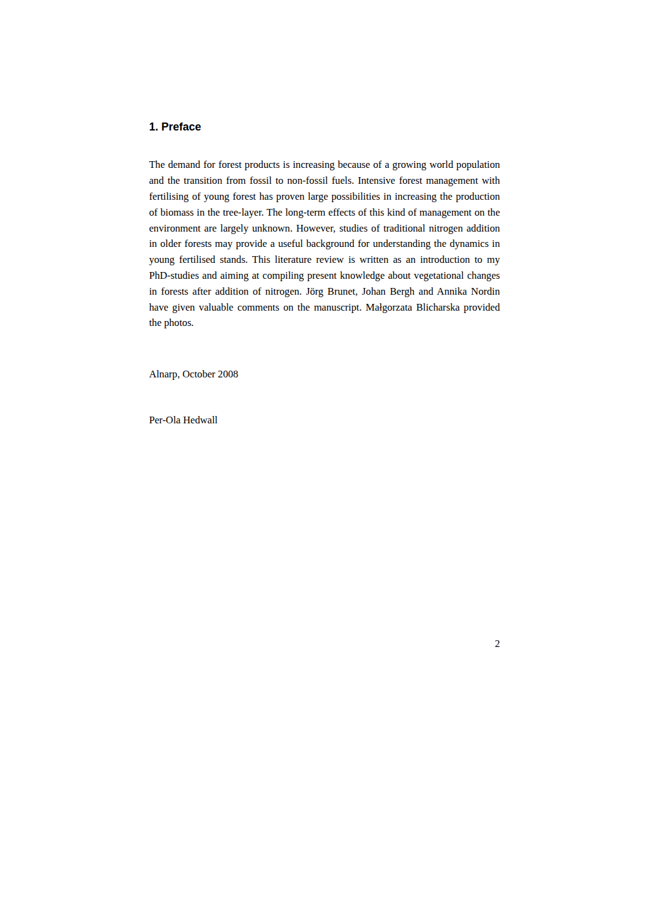1. Preface
The demand for forest products is increasing because of a growing world population and the transition from fossil to non-fossil fuels. Intensive forest management with fertilising of young forest has proven large possibilities in increasing the production of biomass in the tree-layer. The long-term effects of this kind of management on the environment are largely unknown. However, studies of traditional nitrogen addition in older forests may provide a useful background for understanding the dynamics in young fertilised stands. This literature review is written as an introduction to my PhD-studies and aiming at compiling present knowledge about vegetational changes in forests after addition of nitrogen. Jörg Brunet, Johan Bergh and Annika Nordin have given valuable comments on the manuscript. Małgorzata Blicharska provided the photos.
Alnarp, October 2008
Per-Ola Hedwall
2